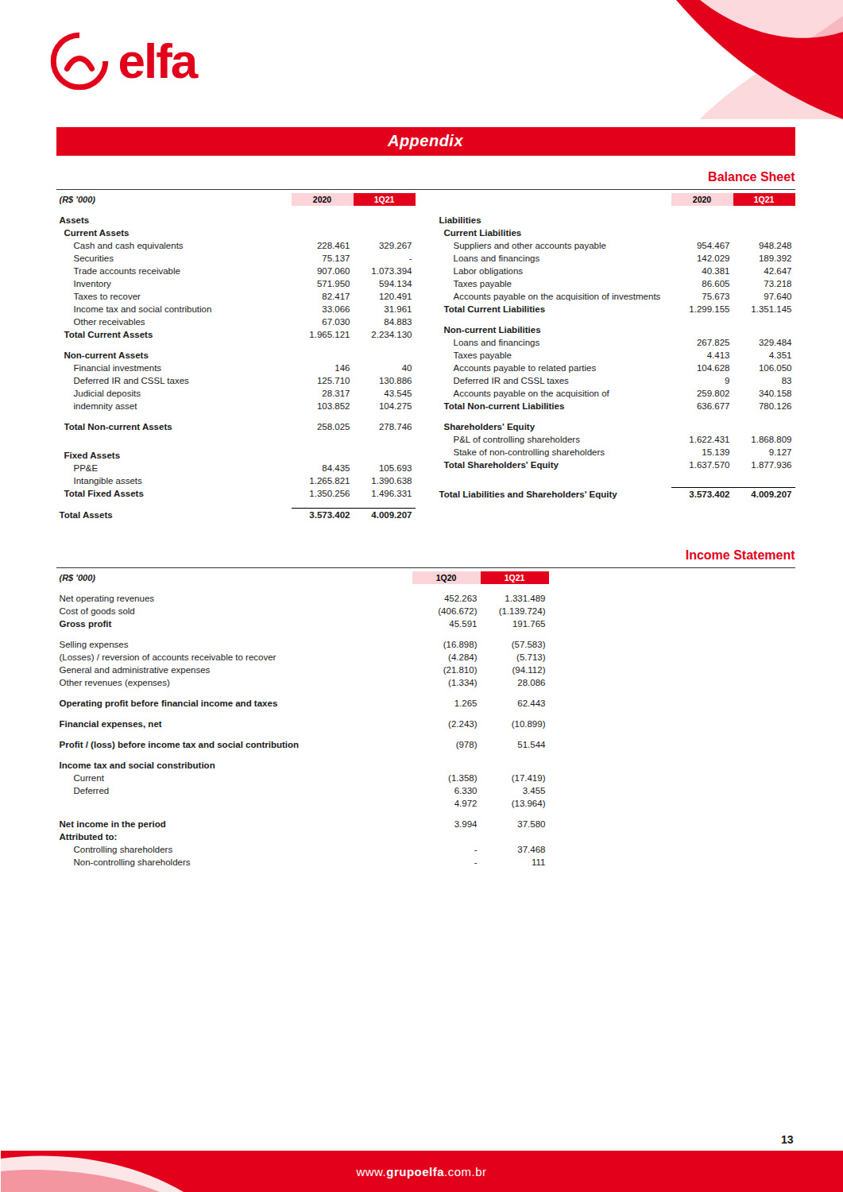elfa
Appendix
Balance Sheet
| (R$ '000) | 2020 | 1Q21 |
| --- | --- | --- |
| Assets | | |
| Current Assets | | |
| Cash and cash equivalents | 228.461 | 329.267 |
| Securities | 75.137 | - |
| Trade accounts receivable | 907.060 | 1.073.394 |
| Inventory | 571.950 | 594.134 |
| Taxes to recover | 82.417 | 120.491 |
| Income tax and social contribution | 33.066 | 31.961 |
| Other receivables | 67.030 | 84.883 |
| Total Current Assets | 1.965.121 | 2.234.130 |
| Non-current Assets | | |
| Financial investments | 146 | 40 |
| Deferred IR and CSSL taxes | 125.710 | 130.886 |
| Judicial deposits | 28.317 | 43.545 |
| indemnity asset | 103.852 | 104.275 |
| Total Non-current Assets | 258.025 | 278.746 |
| Fixed Assets | | |
| PP&E | 84.435 | 105.693 |
| Intangible assets | 1.265.821 | 1.390.638 |
| Total Fixed Assets | 1.350.256 | 1.496.331 |
| Total Assets | 3.573.402 | 4.009.207 |
| | 2020 | 1Q21 |
| --- | --- | --- |
| Liabilities | | |
| Current Liabilities | | |
| Suppliers and other accounts payable | 954.467 | 948.248 |
| Loans and financings | 142.029 | 189.392 |
| Labor obligations | 40.381 | 42.647 |
| Taxes payable | 86.605 | 73.218 |
| Accounts payable on the acquisition of investments | 75.673 | 97.640 |
| Total Current Liabilities | 1.299.155 | 1.351.145 |
| Non-current Liabilities | | |
| Loans and financings | 267.825 | 329.484 |
| Taxes payable | 4.413 | 4.351 |
| Accounts payable to related parties | 104.628 | 106.050 |
| Deferred IR and CSSL taxes | 9 | 83 |
| Accounts payable on the acquisition of | 259.802 | 340.158 |
| Total Non-current Liabilities | 636.677 | 780.126 |
| Shareholders' Equity | | |
| P&L of controlling shareholders | 1.622.431 | 1.868.809 |
| Stake of non-controlling shareholders | 15.139 | 9.127 |
| Total Shareholders' Equity | 1.637.570 | 1.877.936 |
| Total Liabilities and Shareholders' Equity | 3.573.402 | 4.009.207 |
Income Statement
| (R$ '000) | 1Q20 | 1Q21 |
| --- | --- | --- |
| Net operating revenues | 452.263 | 1.331.489 |
| Cost of goods sold | (406.672) | (1.139.724) |
| Gross profit | 45.591 | 191.765 |
| Selling expenses | (16.898) | (57.583) |
| (Losses) / reversion of accounts receivable to recover | (4.284) | (5.713) |
| General and administrative expenses | (21.810) | (94.112) |
| Other revenues (expenses) | (1.334) | 28.086 |
| Operating profit before financial income and taxes | 1.265 | 62.443 |
| Financial expenses, net | (2.243) | (10.899) |
| Profit / (loss) before income tax and social contribution | (978) | 51.544 |
| Income tax and social constribution | | |
| Current | (1.358) | (17.419) |
| Deferred | 6.330 | 3.455 |
| | 4.972 | (13.964) |
| Net income in the period | 3.994 | 37.580 |
| Attributed to: | | |
| Controlling shareholders | - | 37.468 |
| Non-controlling shareholders | - | 111 |
13
www.grupoelfa.com.br